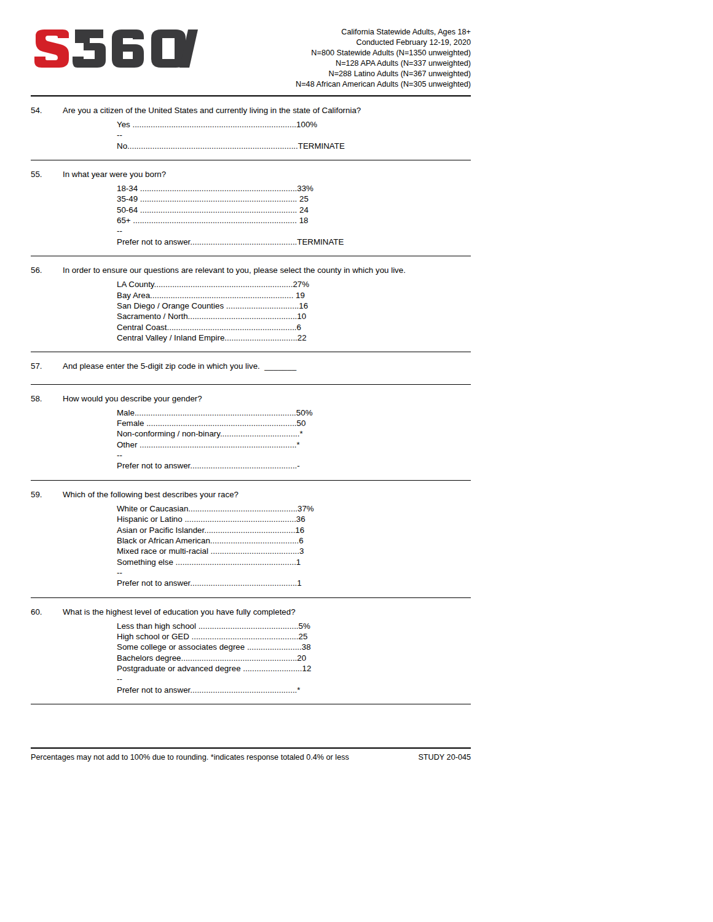California Statewide Adults, Ages 18+
Conducted February 12-19, 2020
N=800 Statewide Adults (N=1350 unweighted)
N=128 APA Adults (N=337 unweighted)
N=288 Latino Adults (N=367 unweighted)
N=48 African American Adults (N=305 unweighted)
54.
Are you a citizen of the United States and currently living in the state of California?
Yes ........................................................................100%
--
No...........................................................................TERMINATE
55.
In what year were you born?
18-34 .....................................................................33%
35-49 ..................................................................... 25
50-64 ..................................................................... 24
65+ ........................................................................ 18
--
Prefer not to answer...............................................TERMINATE
56.
In order to ensure our questions are relevant to you, please select the county in which you live.
LA County.............................................................27%
Bay Area............................................................... 19
San Diego / Orange Counties ................................16
Sacramento / North................................................10
Central Coast.........................................................6
Central Valley / Inland Empire................................22
57.
And please enter the 5-digit zip code in which you live. _______
58.
How would you describe your gender?
Male.......................................................................50%
Female ..................................................................50
Non-conforming / non-binary...................................*
Other .....................................................................*
--
Prefer not to answer...............................................-
59.
Which of the following best describes your race?
White or Caucasian................................................37%
Hispanic or Latino .................................................36
Asian or Pacific Islander........................................16
Black or African American.......................................6
Mixed race or multi-racial .......................................3
Something else .....................................................1
--
Prefer not to answer...............................................1
60.
What is the highest level of education you have fully completed?
Less than high school ............................................5%
High school or GED ...............................................25
Some college or associates degree ........................38
Bachelors degree...................................................20
Postgraduate or advanced degree ..........................12
--
Prefer not to answer...............................................*
Percentages may not add to 100% due to rounding. *indicates response totaled 0.4% or less
STUDY 20-045